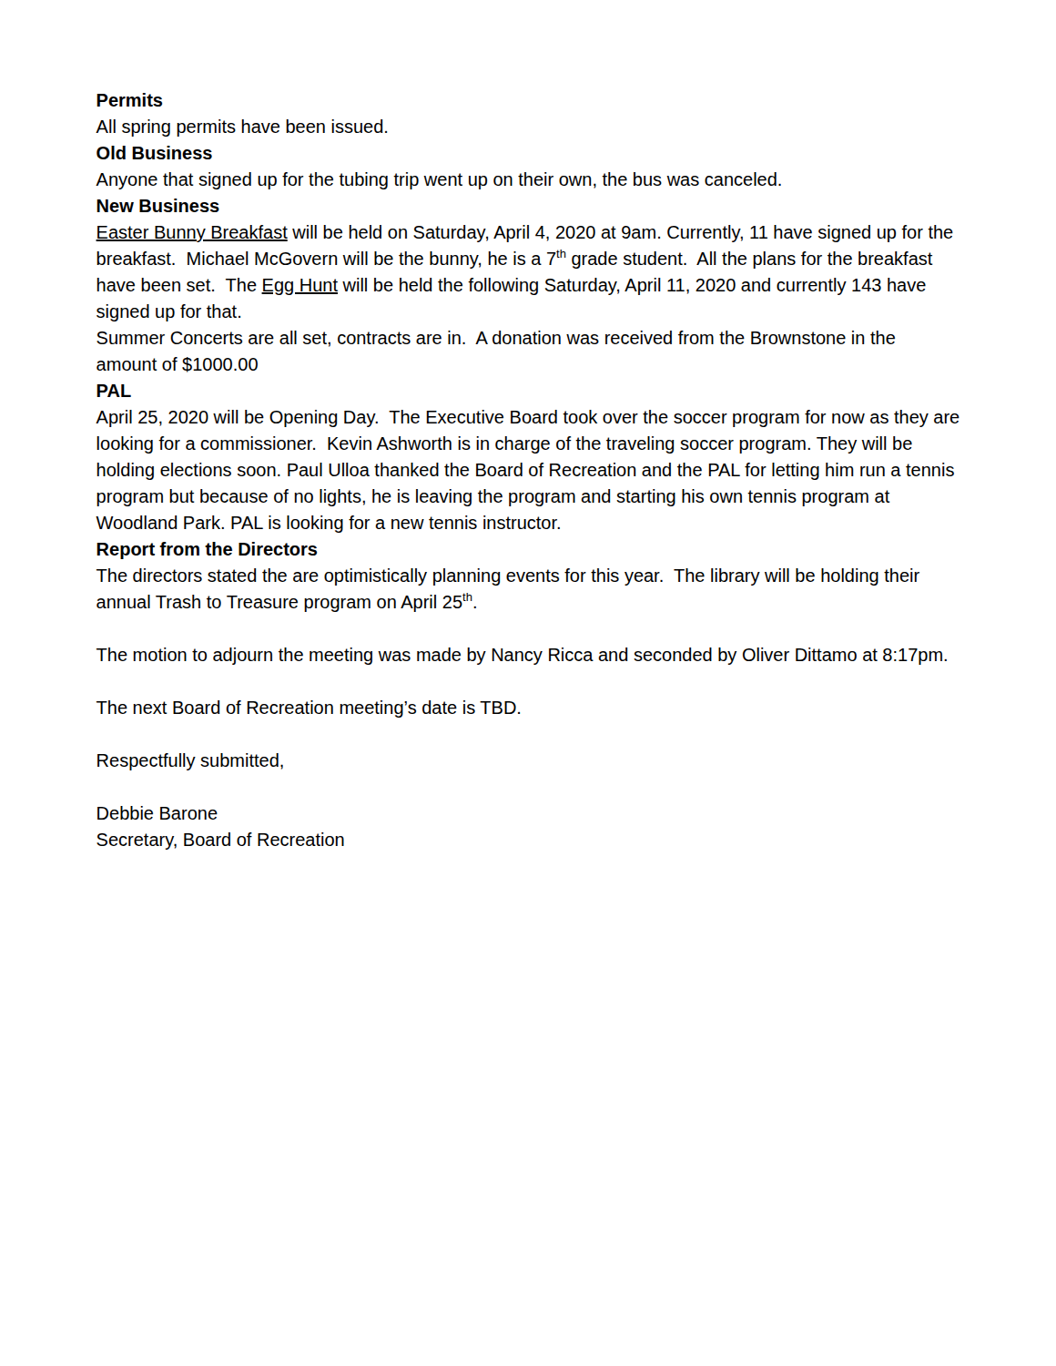Permits
All spring permits have been issued.
Old Business
Anyone that signed up for the tubing trip went up on their own, the bus was canceled.
New Business
Easter Bunny Breakfast will be held on Saturday, April 4, 2020 at 9am. Currently, 11 have signed up for the breakfast. Michael McGovern will be the bunny, he is a 7th grade student. All the plans for the breakfast have been set. The Egg Hunt will be held the following Saturday, April 11, 2020 and currently 143 have signed up for that.
Summer Concerts are all set, contracts are in. A donation was received from the Brownstone in the amount of $1000.00
PAL
April 25, 2020 will be Opening Day. The Executive Board took over the soccer program for now as they are looking for a commissioner. Kevin Ashworth is in charge of the traveling soccer program. They will be holding elections soon. Paul Ulloa thanked the Board of Recreation and the PAL for letting him run a tennis program but because of no lights, he is leaving the program and starting his own tennis program at Woodland Park. PAL is looking for a new tennis instructor.
Report from the Directors
The directors stated the are optimistically planning events for this year. The library will be holding their annual Trash to Treasure program on April 25th.
The motion to adjourn the meeting was made by Nancy Ricca and seconded by Oliver Dittamo at 8:17pm.
The next Board of Recreation meeting’s date is TBD.
Respectfully submitted,
Debbie Barone
Secretary, Board of Recreation